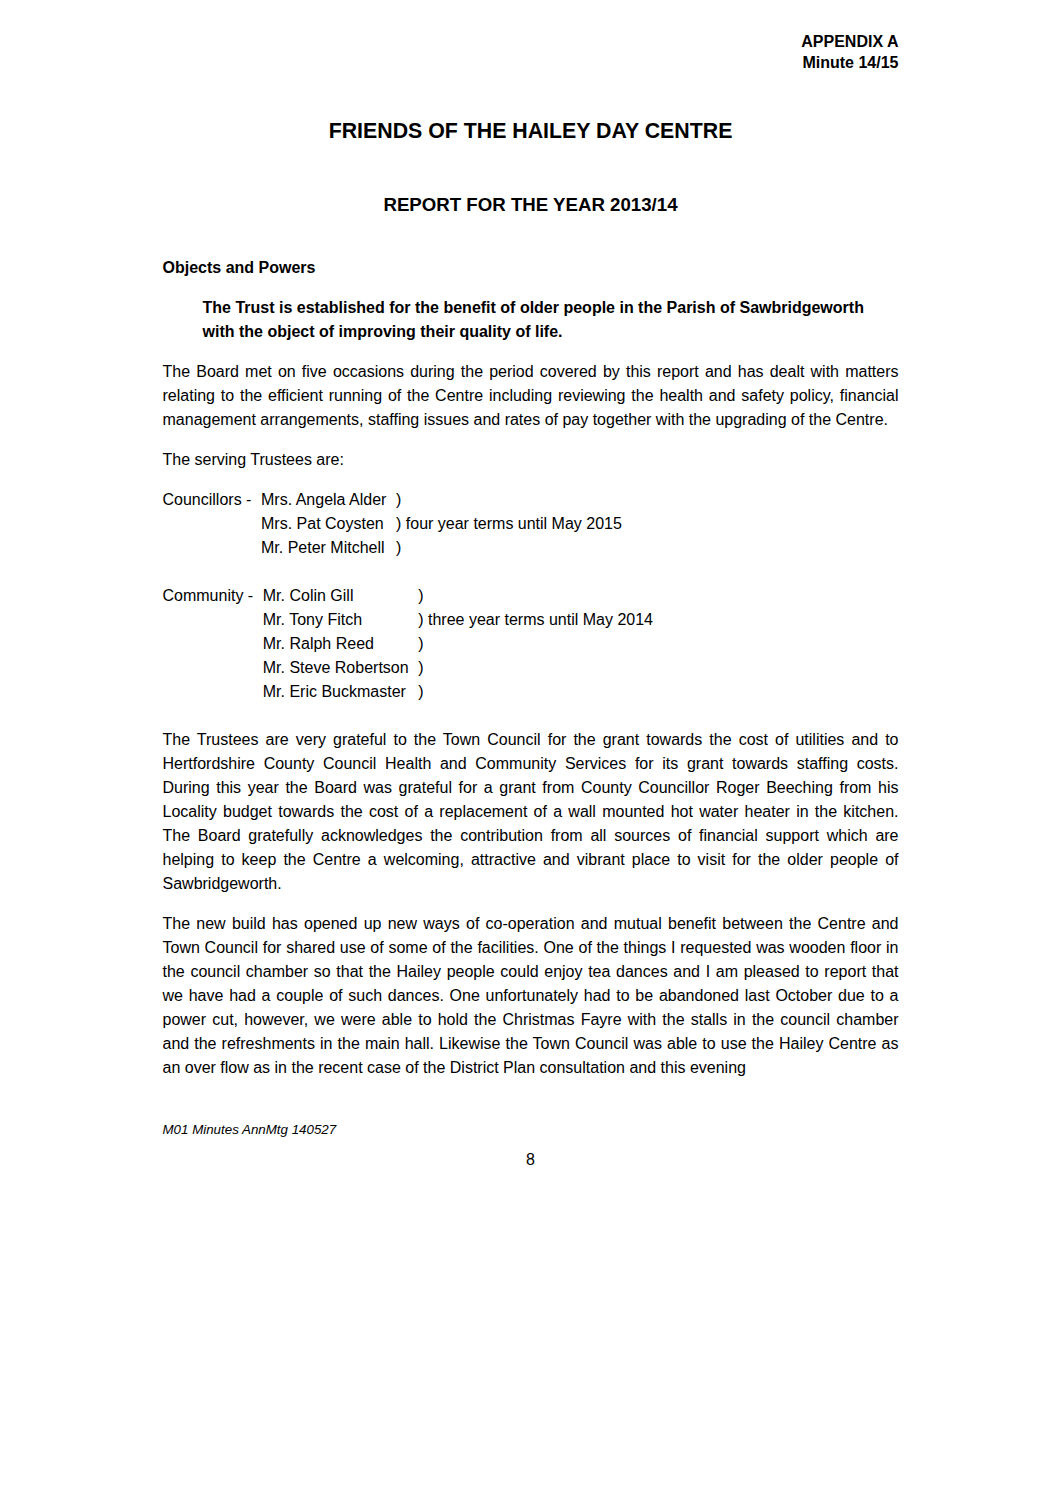APPENDIX A
Minute 14/15
FRIENDS OF THE HAILEY DAY CENTRE
REPORT FOR THE YEAR 2013/14
Objects and Powers
The Trust is established for the benefit of older people in the Parish of Sawbridgeworth with the object of improving their quality of life.
The Board met on five occasions during the period covered by this report and has dealt with matters relating to the efficient running of the Centre including reviewing the health and safety policy, financial management arrangements, staffing issues and rates of pay together with the upgrading of the Centre.
The serving Trustees are:
Councillors -
Mrs. Angela Alder
Mrs. Pat Coysten
Mr. Peter Mitchell
)
) four year terms until May 2015
)
Community -
Mr. Colin Gill
Mr. Tony Fitch
Mr. Ralph Reed
Mr. Steve Robertson
Mr. Eric Buckmaster
)
) three year terms until May 2014
)
)
)
The Trustees are very grateful to the Town Council for the grant towards the cost of utilities and to Hertfordshire County Council Health and Community Services for its grant towards staffing costs. During this year the Board was grateful for a grant from County Councillor Roger Beeching from his Locality budget towards the cost of a replacement of a wall mounted hot water heater in the kitchen. The Board gratefully acknowledges the contribution from all sources of financial support which are helping to keep the Centre a welcoming, attractive and vibrant place to visit for the older people of Sawbridgeworth.
The new build has opened up new ways of co-operation and mutual benefit between the Centre and Town Council for shared use of some of the facilities. One of the things I requested was wooden floor in the council chamber so that the Hailey people could enjoy tea dances and I am pleased to report that we have had a couple of such dances. One unfortunately had to be abandoned last October due to a power cut, however, we were able to hold the Christmas Fayre with the stalls in the council chamber and the refreshments in the main hall. Likewise the Town Council was able to use the Hailey Centre as an over flow as in the recent case of the District Plan consultation and this evening
M01 Minutes AnnMtg 140527
8